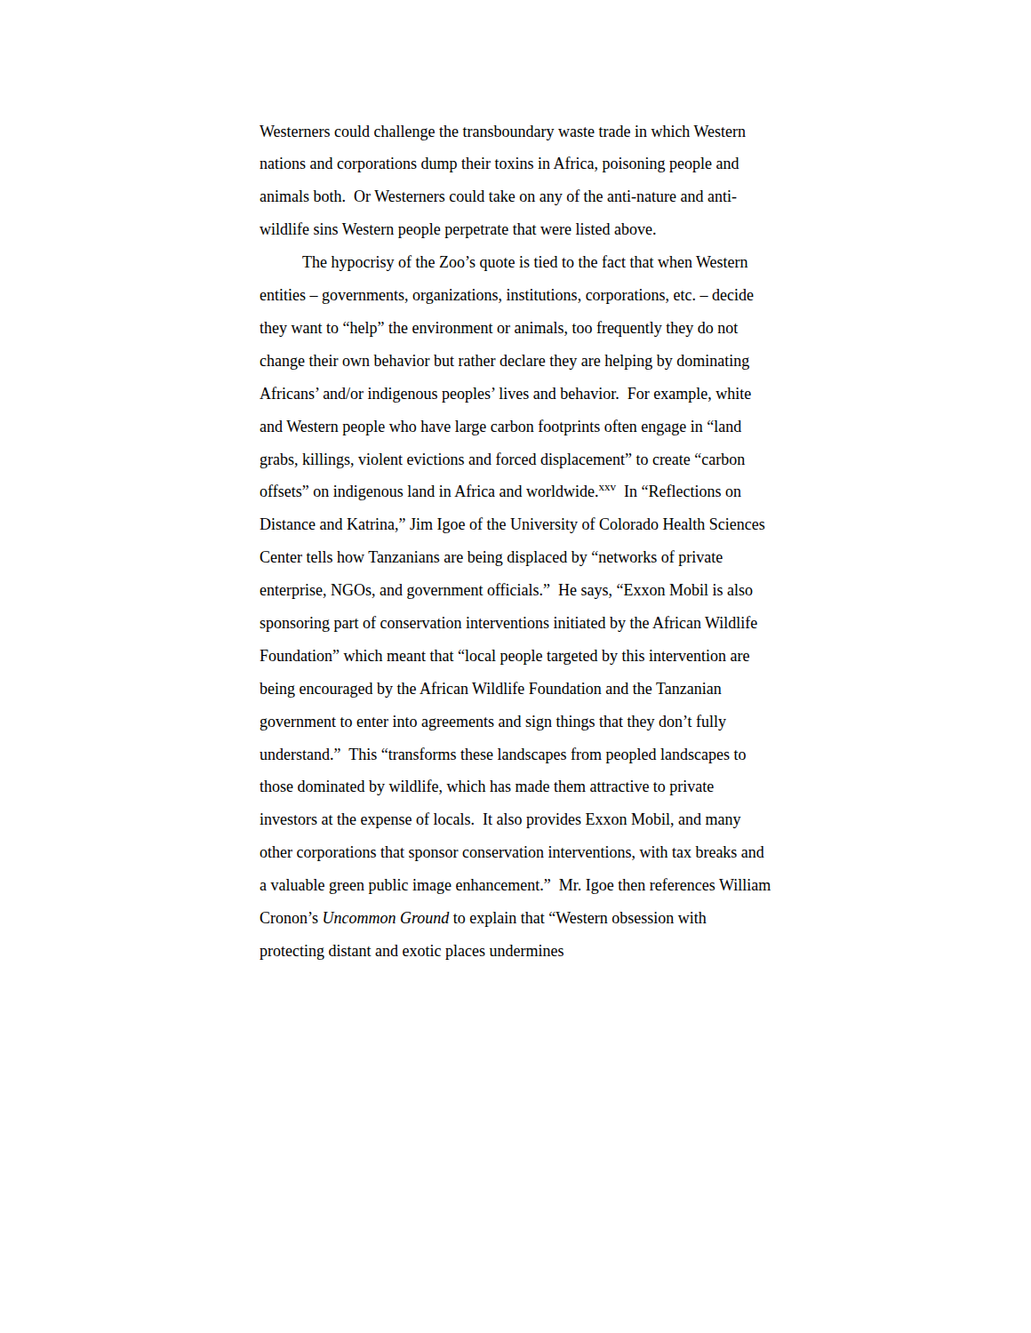Westerners could challenge the transboundary waste trade in which Western nations and corporations dump their toxins in Africa, poisoning people and animals both. Or Westerners could take on any of the anti-nature and anti-wildlife sins Western people perpetrate that were listed above.
The hypocrisy of the Zoo’s quote is tied to the fact that when Western entities – governments, organizations, institutions, corporations, etc. – decide they want to “help” the environment or animals, too frequently they do not change their own behavior but rather declare they are helping by dominating Africans’ and/or indigenous peoples’ lives and behavior. For example, white and Western people who have large carbon footprints often engage in “land grabs, killings, violent evictions and forced displacement” to create “carbon offsets” on indigenous land in Africa and worldwide.xxv In “Reflections on Distance and Katrina,” Jim Igoe of the University of Colorado Health Sciences Center tells how Tanzanians are being displaced by “networks of private enterprise, NGOs, and government officials.” He says, “Exxon Mobil is also sponsoring part of conservation interventions initiated by the African Wildlife Foundation” which meant that “local people targeted by this intervention are being encouraged by the African Wildlife Foundation and the Tanzanian government to enter into agreements and sign things that they don’t fully understand.” This “transforms these landscapes from peopled landscapes to those dominated by wildlife, which has made them attractive to private investors at the expense of locals. It also provides Exxon Mobil, and many other corporations that sponsor conservation interventions, with tax breaks and a valuable green public image enhancement.” Mr. Igoe then references William Cronon’s Uncommon Ground to explain that “Western obsession with protecting distant and exotic places undermines